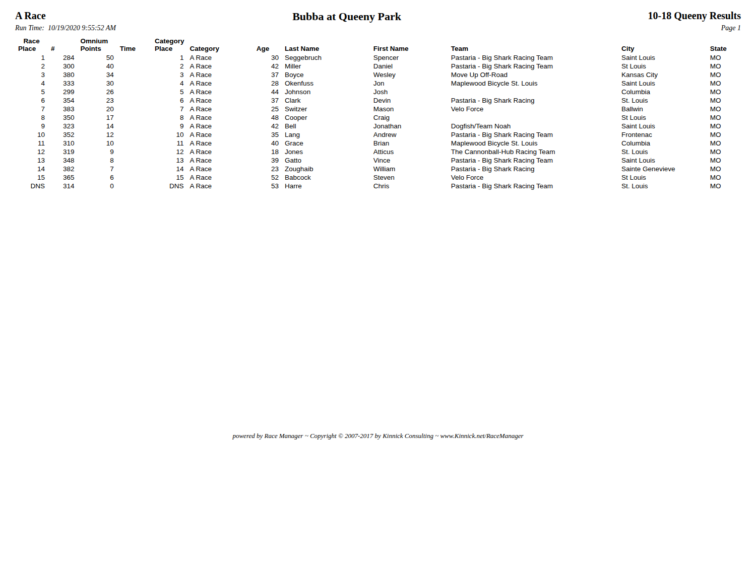A Race
Bubba at Queeny Park
10-18 Queeny Results
Run Time: 10/19/2020 9:55:52 AM
Page 1
| Race | | Omnium | | Category | | | | | | |
| --- | --- | --- | --- | --- | --- | --- | --- | --- | --- | --- |
| Place | # | Points | Time | Place | Category | Age | Last Name | First Name | Team | City | State |
| 1 | 284 | 50 | | 1 | A Race | 30 | Seggebruch | Spencer | Pastaria - Big Shark Racing Team | Saint Louis | MO |
| 2 | 300 | 40 | | 2 | A Race | 42 | Miller | Daniel | Pastaria - Big Shark Racing Team | St Louis | MO |
| 3 | 380 | 34 | | 3 | A Race | 37 | Boyce | Wesley | Move Up Off-Road | Kansas City | MO |
| 4 | 333 | 30 | | 4 | A Race | 28 | Okenfuss | Jon | Maplewood Bicycle St. Louis | Saint Louis | MO |
| 5 | 299 | 26 | | 5 | A Race | 44 | Johnson | Josh | | Columbia | MO |
| 6 | 354 | 23 | | 6 | A Race | 37 | Clark | Devin | Pastaria - Big Shark Racing | St. Louis | MO |
| 7 | 383 | 20 | | 7 | A Race | 25 | Switzer | Mason | Velo Force | Ballwin | MO |
| 8 | 350 | 17 | | 8 | A Race | 48 | Cooper | Craig | | St Louis | MO |
| 9 | 323 | 14 | | 9 | A Race | 42 | Bell | Jonathan | Dogfish/Team Noah | Saint Louis | MO |
| 10 | 352 | 12 | | 10 | A Race | 35 | Lang | Andrew | Pastaria - Big Shark Racing Team | Frontenac | MO |
| 11 | 310 | 10 | | 11 | A Race | 40 | Grace | Brian | Maplewood Bicycle St. Louis | Columbia | MO |
| 12 | 319 | 9 | | 12 | A Race | 18 | Jones | Atticus | The Cannonball-Hub Racing Team | St. Louis | MO |
| 13 | 348 | 8 | | 13 | A Race | 39 | Gatto | Vince | Pastaria - Big Shark Racing Team | Saint Louis | MO |
| 14 | 382 | 7 | | 14 | A Race | 23 | Zoughaib | William | Pastaria - Big Shark Racing | Sainte Genevieve | MO |
| 15 | 365 | 6 | | 15 | A Race | 52 | Babcock | Steven | Velo Force | St Louis | MO |
| DNS | 314 | 0 | | DNS | A Race | 53 | Harre | Chris | Pastaria - Big Shark Racing Team | St. Louis | MO |
powered by Race Manager ~ Copyright © 2007-2017 by Kinnick Consulting ~ www.Kinnick.net/RaceManager